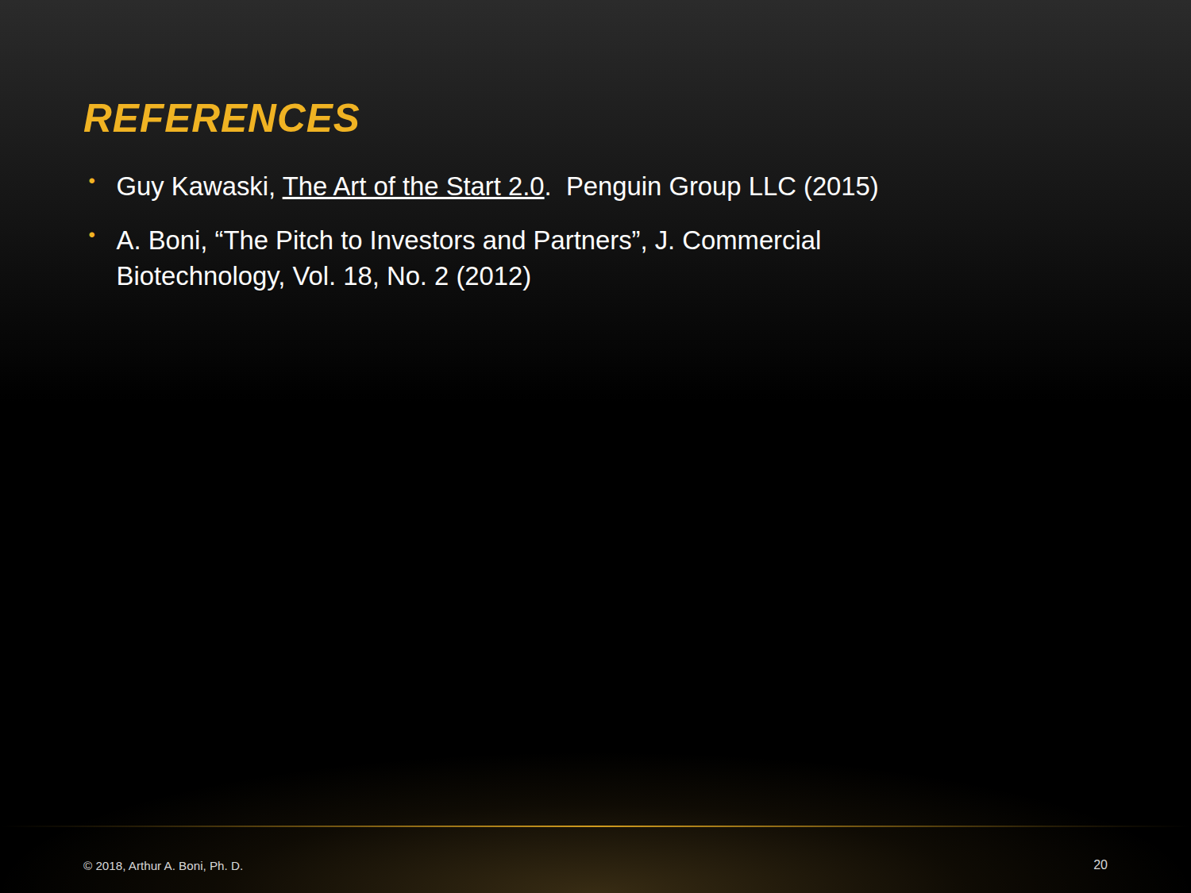References
Guy Kawaski, The Art of the Start 2.0. Penguin Group LLC (2015)
A. Boni, “The Pitch to Investors and Partners”, J. Commercial Biotechnology, Vol. 18, No. 2 (2012)
© 2018, Arthur A. Boni, Ph. D. 20